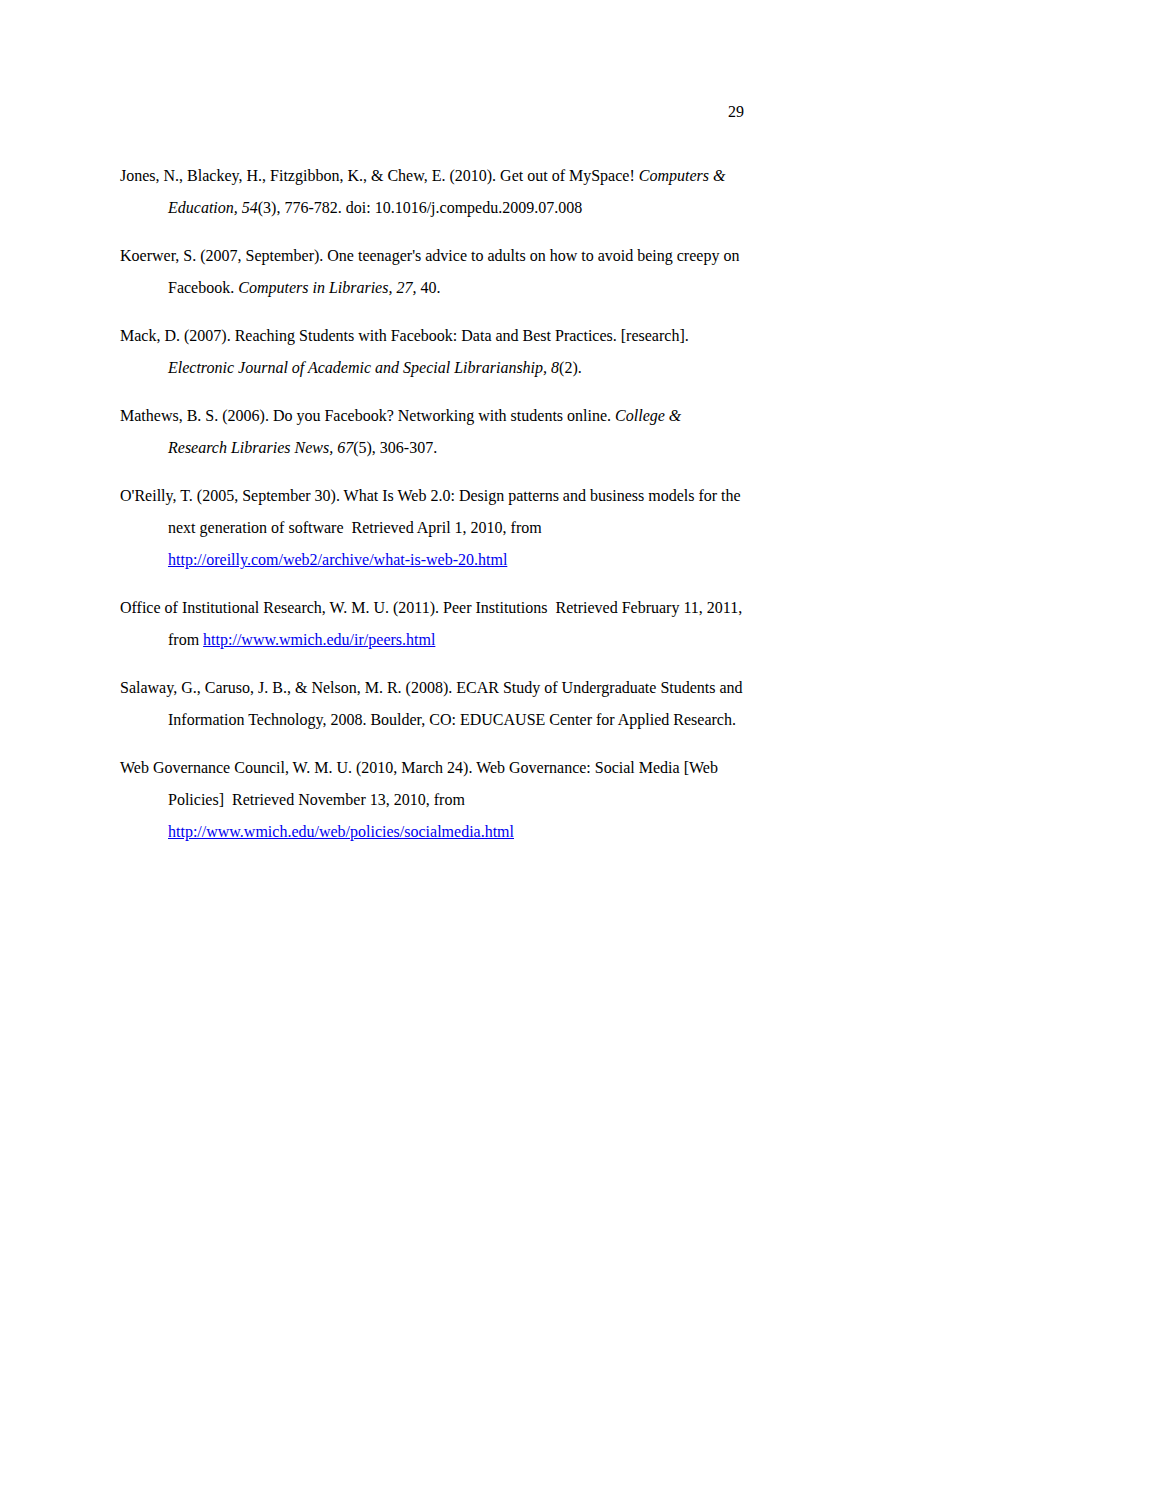29
Jones, N., Blackey, H., Fitzgibbon, K., & Chew, E. (2010). Get out of MySpace! Computers & Education, 54(3), 776-782. doi: 10.1016/j.compedu.2009.07.008
Koerwer, S. (2007, September). One teenager's advice to adults on how to avoid being creepy on Facebook. Computers in Libraries, 27, 40.
Mack, D. (2007). Reaching Students with Facebook: Data and Best Practices. [research]. Electronic Journal of Academic and Special Librarianship, 8(2).
Mathews, B. S. (2006). Do you Facebook? Networking with students online. College & Research Libraries News, 67(5), 306-307.
O'Reilly, T. (2005, September 30). What Is Web 2.0: Design patterns and business models for the next generation of software Retrieved April 1, 2010, from http://oreilly.com/web2/archive/what-is-web-20.html
Office of Institutional Research, W. M. U. (2011). Peer Institutions Retrieved February 11, 2011, from http://www.wmich.edu/ir/peers.html
Salaway, G., Caruso, J. B., & Nelson, M. R. (2008). ECAR Study of Undergraduate Students and Information Technology, 2008. Boulder, CO: EDUCAUSE Center for Applied Research.
Web Governance Council, W. M. U. (2010, March 24). Web Governance: Social Media [Web Policies] Retrieved November 13, 2010, from http://www.wmich.edu/web/policies/socialmedia.html